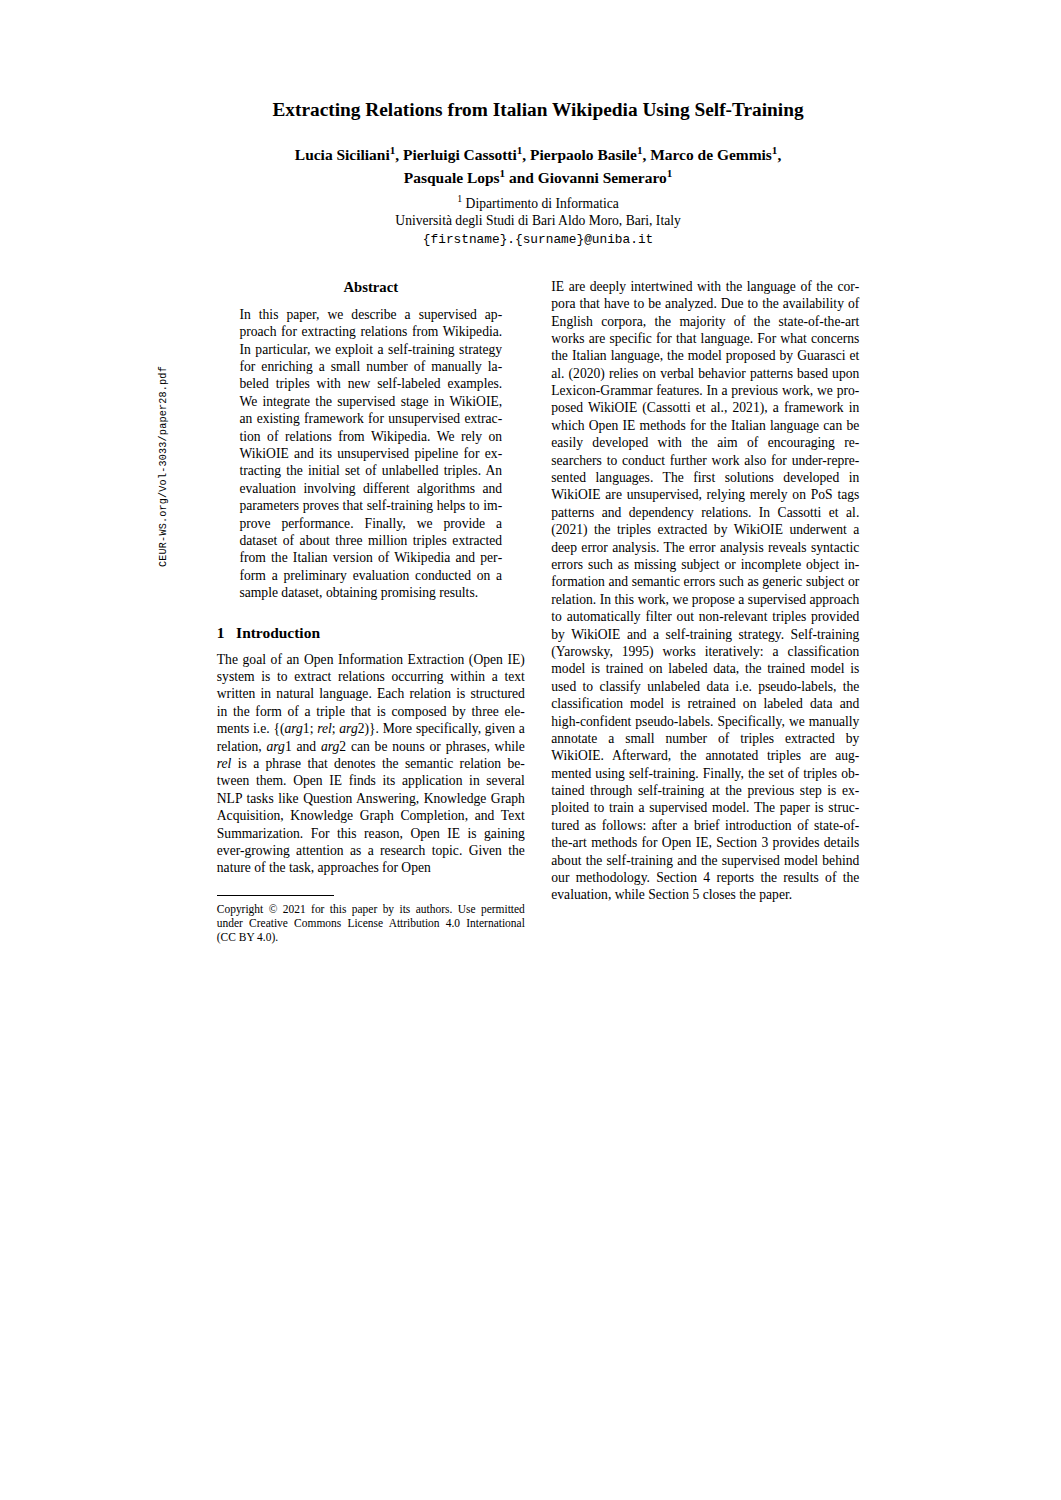CEUR-WS.org/Vol-3033/paper28.pdf
Extracting Relations from Italian Wikipedia Using Self-Training
Lucia Siciliani1, Pierluigi Cassotti1, Pierpaolo Basile1, Marco de Gemmis1,
Pasquale Lops1 and Giovanni Semeraro1
1 Dipartimento di Informatica
Università degli Studi di Bari Aldo Moro, Bari, Italy
{firstname}.{surname}@uniba.it
Abstract
In this paper, we describe a supervised approach for extracting relations from Wikipedia. In particular, we exploit a self-training strategy for enriching a small number of manually labeled triples with new self-labeled examples. We integrate the supervised stage in WikiOIE, an existing framework for unsupervised extraction of relations from Wikipedia. We rely on WikiOIE and its unsupervised pipeline for extracting the initial set of unlabelled triples. An evaluation involving different algorithms and parameters proves that self-training helps to improve performance. Finally, we provide a dataset of about three million triples extracted from the Italian version of Wikipedia and perform a preliminary evaluation conducted on a sample dataset, obtaining promising results.
1 Introduction
The goal of an Open Information Extraction (Open IE) system is to extract relations occurring within a text written in natural language. Each relation is structured in the form of a triple that is composed by three elements i.e. {(arg1; rel; arg2)}. More specifically, given a relation, arg1 and arg2 can be nouns or phrases, while rel is a phrase that denotes the semantic relation between them. Open IE finds its application in several NLP tasks like Question Answering, Knowledge Graph Acquisition, Knowledge Graph Completion, and Text Summarization. For this reason, Open IE is gaining ever-growing attention as a research topic. Given the nature of the task, approaches for Open
Copyright © 2021 for this paper by its authors. Use permitted under Creative Commons License Attribution 4.0 International (CC BY 4.0).
IE are deeply intertwined with the language of the corpora that have to be analyzed. Due to the availability of English corpora, the majority of the state-of-the-art works are specific for that language. For what concerns the Italian language, the model proposed by Guarasci et al. (2020) relies on verbal behavior patterns based upon Lexicon-Grammar features. In a previous work, we proposed WikiOIE (Cassotti et al., 2021), a framework in which Open IE methods for the Italian language can be easily developed with the aim of encouraging researchers to conduct further work also for under-represented languages. The first solutions developed in WikiOIE are unsupervised, relying merely on PoS tags patterns and dependency relations. In Cassotti et al. (2021) the triples extracted by WikiOIE underwent a deep error analysis. The error analysis reveals syntactic errors such as missing subject or incomplete object information and semantic errors such as generic subject or relation. In this work, we propose a supervised approach to automatically filter out non-relevant triples provided by WikiOIE and a self-training strategy. Self-training (Yarowsky, 1995) works iteratively: a classification model is trained on labeled data, the trained model is used to classify unlabeled data i.e. pseudo-labels, the classification model is retrained on labeled data and high-confident pseudo-labels. Specifically, we manually annotate a small number of triples extracted by WikiOIE. Afterward, the annotated triples are augmented using self-training. Finally, the set of triples obtained through self-training at the previous step is exploited to train a supervised model. The paper is structured as follows: after a brief introduction of state-of-the-art methods for Open IE, Section 3 provides details about the self-training and the supervised model behind our methodology. Section 4 reports the results of the evaluation, while Section 5 closes the paper.